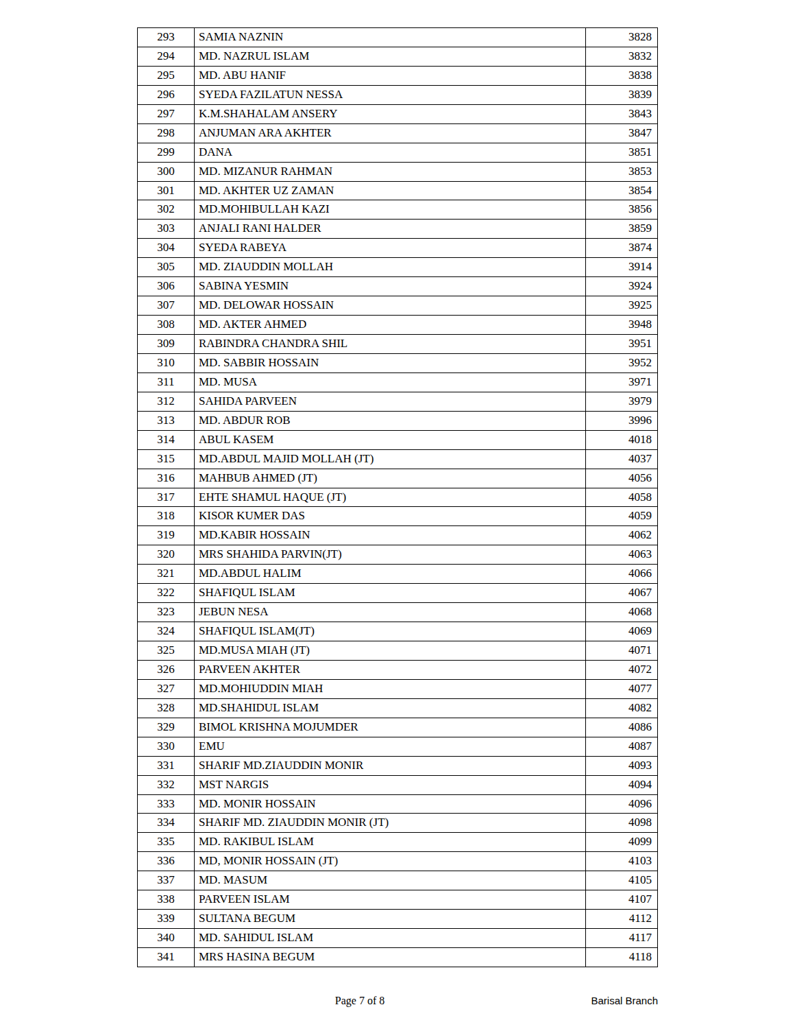| 293 | SAMIA NAZNIN | 3828 |
| 294 | MD. NAZRUL ISLAM | 3832 |
| 295 | MD. ABU HANIF | 3838 |
| 296 | SYEDA FAZILATUN NESSA | 3839 |
| 297 | K.M.SHAHALAM ANSERY | 3843 |
| 298 | ANJUMAN ARA AKHTER | 3847 |
| 299 | DANA | 3851 |
| 300 | MD. MIZANUR RAHMAN | 3853 |
| 301 | MD. AKHTER UZ ZAMAN | 3854 |
| 302 | MD.MOHIBULLAH KAZI | 3856 |
| 303 | ANJALI RANI HALDER | 3859 |
| 304 | SYEDA RABEYA | 3874 |
| 305 | MD. ZIAUDDIN MOLLAH | 3914 |
| 306 | SABINA YESMIN | 3924 |
| 307 | MD. DELOWAR HOSSAIN | 3925 |
| 308 | MD. AKTER AHMED | 3948 |
| 309 | RABINDRA CHANDRA SHIL | 3951 |
| 310 | MD. SABBIR HOSSAIN | 3952 |
| 311 | MD. MUSA | 3971 |
| 312 | SAHIDA PARVEEN | 3979 |
| 313 | MD. ABDUR ROB | 3996 |
| 314 | ABUL KASEM | 4018 |
| 315 | MD.ABDUL MAJID MOLLAH (JT) | 4037 |
| 316 | MAHBUB AHMED (JT) | 4056 |
| 317 | EHTE SHAMUL HAQUE (JT) | 4058 |
| 318 | KISOR KUMER DAS | 4059 |
| 319 | MD.KABIR HOSSAIN | 4062 |
| 320 | MRS SHAHIDA PARVIN(JT) | 4063 |
| 321 | MD.ABDUL HALIM | 4066 |
| 322 | SHAFIQUL ISLAM | 4067 |
| 323 | JEBUN NESA | 4068 |
| 324 | SHAFIQUL ISLAM(JT) | 4069 |
| 325 | MD.MUSA MIAH (JT) | 4071 |
| 326 | PARVEEN AKHTER | 4072 |
| 327 | MD.MOHIUDDIN MIAH | 4077 |
| 328 | MD.SHAHIDUL ISLAM | 4082 |
| 329 | BIMOL KRISHNA MOJUMDER | 4086 |
| 330 | EMU | 4087 |
| 331 | SHARIF MD.ZIAUDDIN MONIR | 4093 |
| 332 | MST NARGIS | 4094 |
| 333 | MD. MONIR HOSSAIN | 4096 |
| 334 | SHARIF MD. ZIAUDDIN MONIR (JT) | 4098 |
| 335 | MD. RAKIBUL ISLAM | 4099 |
| 336 | MD, MONIR HOSSAIN (JT) | 4103 |
| 337 | MD. MASUM | 4105 |
| 338 | PARVEEN ISLAM | 4107 |
| 339 | SULTANA BEGUM | 4112 |
| 340 | MD. SAHIDUL ISLAM | 4117 |
| 341 | MRS HASINA BEGUM | 4118 |
Page 7 of 8 Barisal Branch